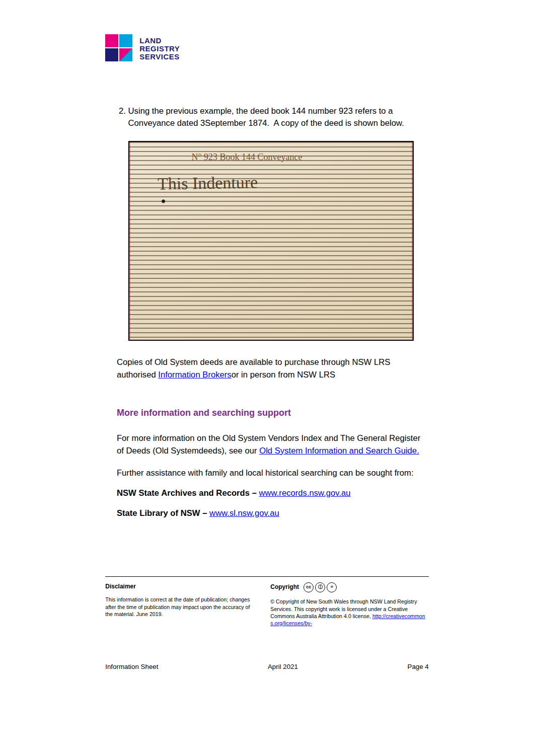Land
Registry
Services
Using the previous example, the deed book 144 number 923 refers to a Conveyance dated 3September 1874. A copy of the deed is shown below.
Copies of Old System deeds are available to purchase through NSW LRS authorised Information Brokersor in person from NSW LRS
More information and searching support
For more information on the Old System Vendors Index and The General Register of Deeds (Old Systemdeeds), see our Old System Information and Search Guide.
Further assistance with family and local historical searching can be sought from:
NSW State Archives and Records – www.records.nsw.gov.au
State Library of NSW – www.sl.nsw.gov.au
Disclaimer
This information is correct at the date of publication; changes after the time of publication may impact upon the accuracy of the material. June 2019.
Copyright cc ⓘ =
© Copyright of New South Wales through NSW Land Registry Services. This copyright work is licensed under a Creative Commons Australia Attribution 4.0 license, http://creativecommons.org/licenses/by-
Information Sheet April 2021 Page 4